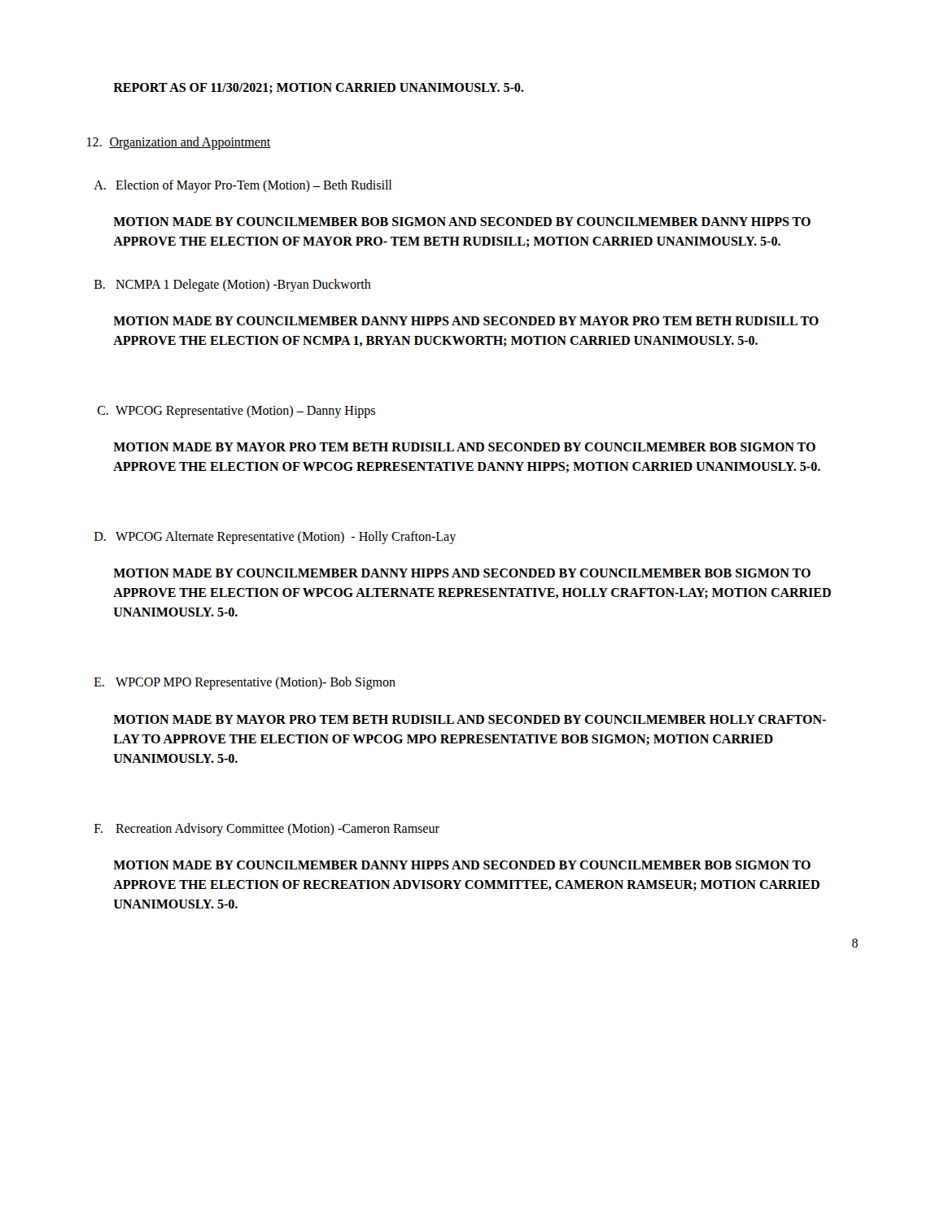REPORT AS OF 11/30/2021; MOTION CARRIED UNANIMOUSLY. 5-0.
12. Organization and Appointment
A. Election of Mayor Pro-Tem (Motion) – Beth Rudisill
MOTION MADE BY COUNCILMEMBER BOB SIGMON AND SECONDED BY COUNCILMEMBER DANNY HIPPS TO APPROVE THE ELECTION OF MAYOR PRO- TEM BETH RUDISILL; MOTION CARRIED UNANIMOUSLY. 5-0.
B. NCMPA 1 Delegate (Motion) -Bryan Duckworth
MOTION MADE BY COUNCILMEMBER DANNY HIPPS AND SECONDED BY MAYOR PRO TEM BETH RUDISILL TO APPROVE THE ELECTION OF NCMPA 1, BRYAN DUCKWORTH; MOTION CARRIED UNANIMOUSLY. 5-0.
C. WPCOG Representative (Motion) – Danny Hipps
MOTION MADE BY MAYOR PRO TEM BETH RUDISILL AND SECONDED BY COUNCILMEMBER BOB SIGMON TO APPROVE THE ELECTION OF WPCOG REPRESENTATIVE DANNY HIPPS; MOTION CARRIED UNANIMOUSLY. 5-0.
D. WPCOG Alternate Representative (Motion) - Holly Crafton-Lay
MOTION MADE BY COUNCILMEMBER DANNY HIPPS AND SECONDED BY COUNCILMEMBER BOB SIGMON TO APPROVE THE ELECTION OF WPCOG ALTERNATE REPRESENTATIVE, HOLLY CRAFTON-LAY; MOTION CARRIED UNANIMOUSLY. 5-0.
E. WPCOP MPO Representative (Motion)- Bob Sigmon
MOTION MADE BY MAYOR PRO TEM BETH RUDISILL AND SECONDED BY COUNCILMEMBER HOLLY CRAFTON-LAY TO APPROVE THE ELECTION OF WPCOG MPO REPRESENTATIVE BOB SIGMON; MOTION CARRIED UNANIMOUSLY. 5-0.
F. Recreation Advisory Committee (Motion) -Cameron Ramseur
MOTION MADE BY COUNCILMEMBER DANNY HIPPS AND SECONDED BY COUNCILMEMBER BOB SIGMON TO APPROVE THE ELECTION OF RECREATION ADVISORY COMMITTEE, CAMERON RAMSEUR; MOTION CARRIED UNANIMOUSLY. 5-0.
8